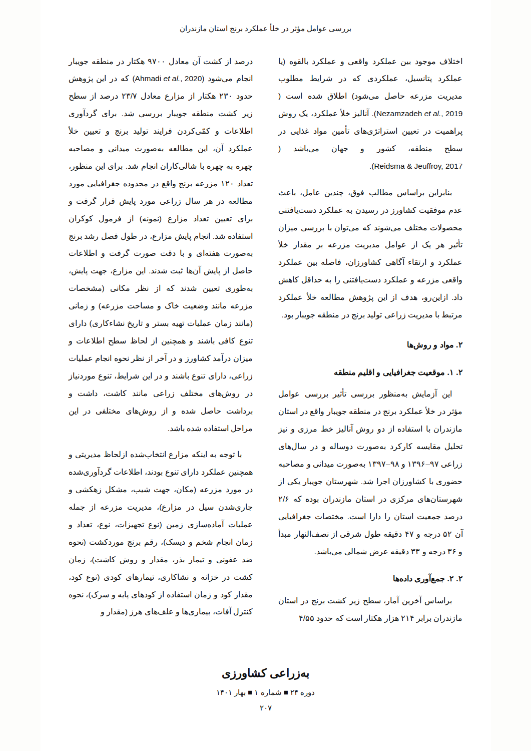بررسی عوامل مؤثر در خلأ عملکرد برنج استان مازندران
اختلاف موجود بین عملکرد واقعی و عملکرد بالقوه (یا عملکرد پتانسیل، عملکردی که در شرایط مطلوب مدیریت مزرعه حاصل می‌شود) اطلاق شده است (Nezamzadeh et al., 2019). آنالیز خلأ عملکرد، یک روش پراهمیت در تعیین استراتژی‌های تأمین مواد غذایی در سطح منطقه، کشور و جهان می‌باشد (Reidsma & Jeuffroy, 2017).
بنابراین براساس مطالب فوق، چندین عامل، باعث عدم موفقیت کشاورز در رسیدن به عملکرد دست‌یافتنی محصولات مختلف می‌شوند که می‌توان با بررسی میزان تأثیر هر یک از عوامل مدیریت مزرعه بر مقدار خلأ عملکرد و ارتقاء آگاهی کشاورزان، فاصله بین عملکرد واقعی مزرعه و عملکرد دست‌یافتنی را به حداقل کاهش داد. ازاین‌رو، هدف از این پژوهش مطالعه خلأ عملکرد مرتبط با مدیریت زراعی تولید برنج در منطقه جویبار بود.
۲. مواد و روش‌ها
۲. ۱. موقعیت جغرافیایی و اقلیم منطقه
این آزمایش به‌منظور بررسی تأثیر بررسی عوامل مؤثر در خلأ عملکرد برنج در منطقه جویبار واقع در استان مازندران با استفاده از دو روش آنالیز خط مرزی و نیز تحلیل مقایسه کارکرد به‌صورت دوساله و در سال‌های زراعی ۹۷–۱۳۹۶ و ۹۸–۱۳۹۷ به‌صورت میدانی و مصاحبه حضوری با کشاورزان اجرا شد. شهرستان جویبار یکی از شهرستان‌های مرکزی در استان مازندران بوده که ۲/۶ درصد جمعیت استان را دارا است. مختصات جغرافیایی آن ۵۲ درجه و ۴۷ دقیقه طول شرقی از نصف‌النهار مبدأ و ۳۶ درجه و ۳۳ دقیقه عرض شمالی می‌باشد.
۲. ۲. جمع‌آوری داده‌ها
براساس آخرین آمار، سطح زیر کشت برنج در استان مازندران برابر ۲۱۴ هزار هکتار است که حدود ۴/۵۵
درصد از کشت آن معادل ۹۷۰۰ هکتار در منطقه جویبار انجام می‌شود (Ahmadi et al., 2020) که در این پژوهش حدود ۲۳۰ هکتار از مزارع معادل ۲۳/۷ درصد از سطح زیر کشت منطقه جویبار بررسی شد. برای گردآوری اطلاعات و کمّی‌کردن فرایند تولید برنج و تعیین خلأ عملکرد آن، این مطالعه به‌صورت میدانی و مصاحبه چهره به چهره با شالی‌کاران انجام شد. برای این منظور، تعداد ۱۲۰ مزرعه برنج واقع در محدوده جغرافیایی مورد مطالعه در هر سال زراعی مورد پایش قرار گرفت و برای تعیین تعداد مزارع (نمونه) از فرمول کوکران استفاده شد. انجام پایش مزارع، در طول فصل رشد برنج به‌صورت هفته‌ای و با دقت صورت گرفت و اطلاعات حاصل از پایش آن‌ها ثبت شدند. این مزارع، جهت پایش، به‌طوری تعیین شدند که از نظر مکانی (مشخصات مزرعه مانند وضعیت خاک و مساحت مزرعه) و زمانی (مانند زمان عملیات تهیه بستر و تاریخ نشاءکاری) دارای تنوع کافی باشند و همچنین از لحاظ سطح اطلاعات و میزان درآمد کشاورز و در آخر از نظر نحوه انجام عملیات زراعی، دارای تنوع باشند و در این شرایط، تنوع موردنیاز در روش‌های مختلف زراعی مانند کاشت، داشت و برداشت حاصل شده و از روش‌های مختلفی در این مراحل استفاده شده باشد.
با توجه به اینکه مزارع انتخاب‌شده ازلحاظ مدیریتی و همچنین عملکرد دارای تنوع بودند، اطلاعات گردآوری‌شده در مورد مزرعه (مکان، جهت شیب، مشکل زهکشی و جاری‌شدن سیل در مزارع)، مدیریت مزرعه از جمله عملیات آماده‌سازی زمین (نوع تجهیزات، نوع، تعداد و زمان انجام شخم و دیسک)، رقم برنج موردکشت (نحوه ضد عفونی و تیمار بذر، مقدار و روش کاشت)، زمان کشت در خزانه و نشاکاری، تیمارهای کودی (نوع کود، مقدار کود و زمان استفاده از کودهای پایه و سرک)، نحوه کنترل آفات، بیماری‌ها و علف‌های هرز (مقدار و
به‌زراعی کشاورزی
دوره ۲۴ ■ شماره ۱ ■ بهار ۱۴۰۱
۲۰۷